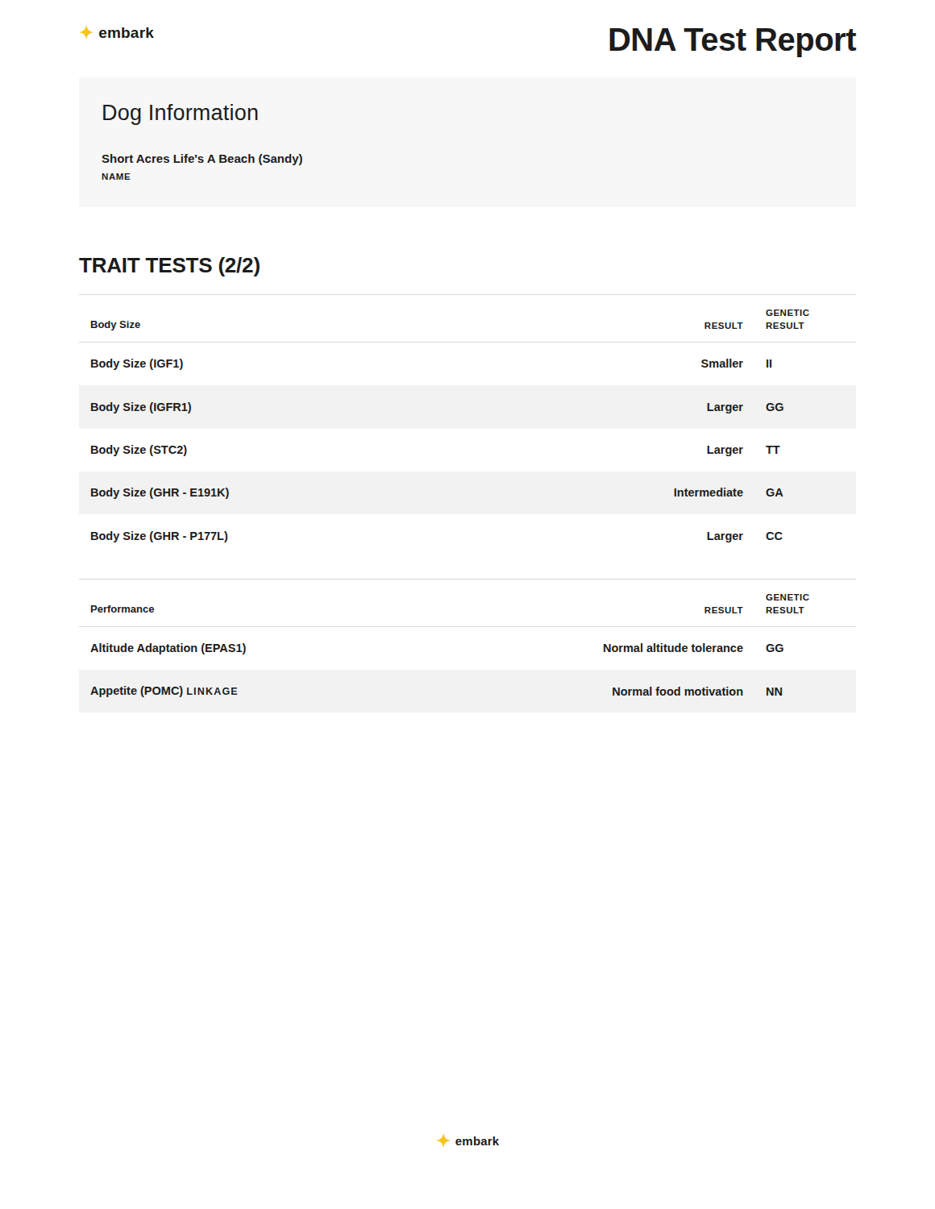✦embark
DNA Test Report
Dog Information
Short Acres Life's A Beach (Sandy)
NAME
TRAIT TESTS (2/2)
| Body Size | Result | Genetic Result |
| --- | --- | --- |
| Body Size (IGF1) | Smaller | II |
| Body Size (IGFR1) | Larger | GG |
| Body Size (STC2) | Larger | TT |
| Body Size (GHR - E191K) | Intermediate | GA |
| Body Size (GHR - P177L) | Larger | CC |
| Performance | Result | Genetic Result |
| --- | --- | --- |
| Altitude Adaptation (EPAS1) | Normal altitude tolerance | GG |
| Appetite (POMC) LINKAGE | Normal food motivation | NN |
✦embark